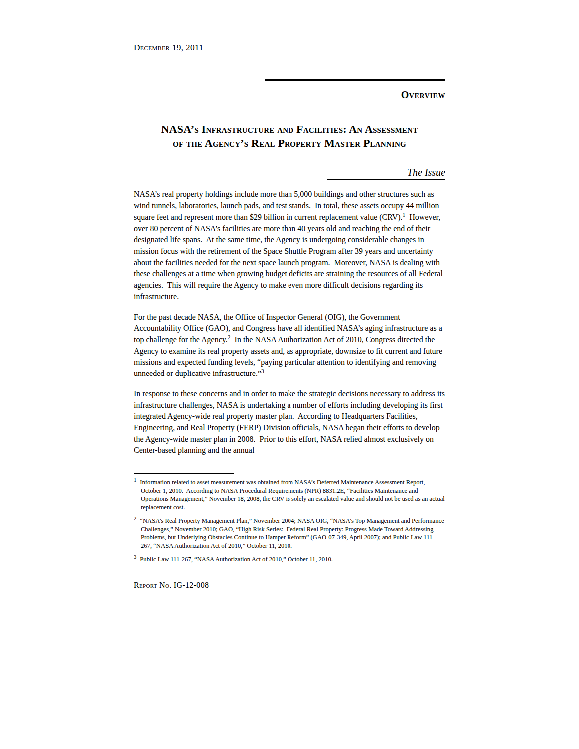December 19, 2011
Overview
NASA’s Infrastructure and Facilities: An Assessment
of the Agency’s Real Property Master Planning
The Issue
NASA’s real property holdings include more than 5,000 buildings and other structures such as wind tunnels, laboratories, launch pads, and test stands. In total, these assets occupy 44 million square feet and represent more than $29 billion in current replacement value (CRV).1 However, over 80 percent of NASA’s facilities are more than 40 years old and reaching the end of their designated life spans. At the same time, the Agency is undergoing considerable changes in mission focus with the retirement of the Space Shuttle Program after 39 years and uncertainty about the facilities needed for the next space launch program. Moreover, NASA is dealing with these challenges at a time when growing budget deficits are straining the resources of all Federal agencies. This will require the Agency to make even more difficult decisions regarding its infrastructure.
For the past decade NASA, the Office of Inspector General (OIG), the Government Accountability Office (GAO), and Congress have all identified NASA’s aging infrastructure as a top challenge for the Agency.2 In the NASA Authorization Act of 2010, Congress directed the Agency to examine its real property assets and, as appropriate, downsize to fit current and future missions and expected funding levels, “paying particular attention to identifying and removing unneeded or duplicative infrastructure.”3
In response to these concerns and in order to make the strategic decisions necessary to address its infrastructure challenges, NASA is undertaking a number of efforts including developing its first integrated Agency-wide real property master plan. According to Headquarters Facilities, Engineering, and Real Property (FERP) Division officials, NASA began their efforts to develop the Agency-wide master plan in 2008. Prior to this effort, NASA relied almost exclusively on Center-based planning and the annual
1 Information related to asset measurement was obtained from NASA’s Deferred Maintenance Assessment Report, October 1, 2010. According to NASA Procedural Requirements (NPR) 8831.2E, “Facilities Maintenance and Operations Management,” November 18, 2008, the CRV is solely an escalated value and should not be used as an actual replacement cost.
2 “NASA’s Real Property Management Plan,” November 2004; NASA OIG, “NASA’s Top Management and Performance Challenges,” November 2010; GAO, “High Risk Series: Federal Real Property: Progress Made Toward Addressing Problems, but Underlying Obstacles Continue to Hamper Reform” (GAO-07-349, April 2007); and Public Law 111-267, “NASA Authorization Act of 2010,” October 11, 2010.
3 Public Law 111-267, “NASA Authorization Act of 2010,” October 11, 2010.
Report No. IG-12-008